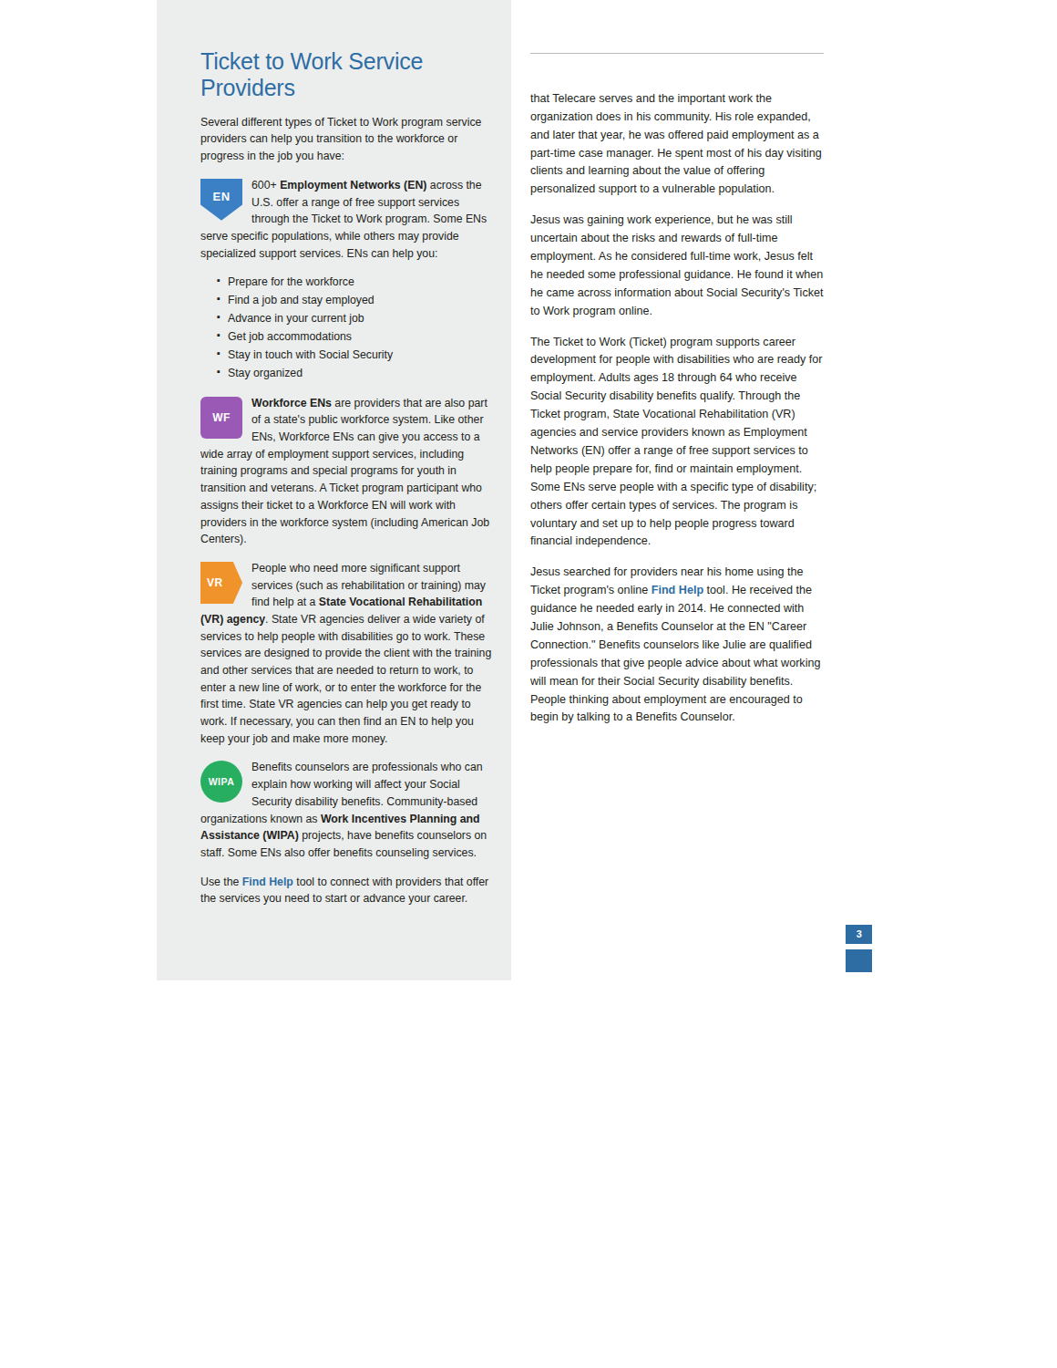Ticket to Work Service Providers
Several different types of Ticket to Work program service providers can help you transition to the workforce or progress in the job you have:
EN
600+ Employment Networks (EN) across the U.S. offer a range of free support services through the Ticket to Work program. Some ENs serve specific populations, while others may provide specialized support services. ENs can help you:
Prepare for the workforce
Find a job and stay employed
Advance in your current job
Get job accommodations
Stay in touch with Social Security
Stay organized
WF
Workforce ENs are providers that are also part of a state's public workforce system. Like other ENs, Workforce ENs can give you access to a wide array of employment support services, including training programs and special programs for youth in transition and veterans. A Ticket program participant who assigns their ticket to a Workforce EN will work with providers in the workforce system (including American Job Centers).
VR
People who need more significant support services (such as rehabilitation or training) may find help at a State Vocational Rehabilitation (VR) agency. State VR agencies deliver a wide variety of services to help people with disabilities go to work. These services are designed to provide the client with the training and other services that are needed to return to work, to enter a new line of work, or to enter the workforce for the first time. State VR agencies can help you get ready to work. If necessary, you can then find an EN to help you keep your job and make more money.
WIPA
Benefits counselors are professionals who can explain how working will affect your Social Security disability benefits. Community-based organizations known as Work Incentives Planning and Assistance (WIPA) projects, have benefits counselors on staff. Some ENs also offer benefits counseling services.
Use the Find Help tool to connect with providers that offer the services you need to start or advance your career.
that Telecare serves and the important work the organization does in his community. His role expanded, and later that year, he was offered paid employment as a part-time case manager. He spent most of his day visiting clients and learning about the value of offering personalized support to a vulnerable population.
Jesus was gaining work experience, but he was still uncertain about the risks and rewards of full-time employment. As he considered full-time work, Jesus felt he needed some professional guidance. He found it when he came across information about Social Security's Ticket to Work program online.
The Ticket to Work (Ticket) program supports career development for people with disabilities who are ready for employment. Adults ages 18 through 64 who receive Social Security disability benefits qualify. Through the Ticket program, State Vocational Rehabilitation (VR) agencies and service providers known as Employment Networks (EN) offer a range of free support services to help people prepare for, find or maintain employment. Some ENs serve people with a specific type of disability; others offer certain types of services. The program is voluntary and set up to help people progress toward financial independence.
Jesus searched for providers near his home using the Ticket program's online Find Help tool. He received the guidance he needed early in 2014. He connected with Julie Johnson, a Benefits Counselor at the EN "Career Connection." Benefits counselors like Julie are qualified professionals that give people advice about what working will mean for their Social Security disability benefits. People thinking about employment are encouraged to begin by talking to a Benefits Counselor.
3